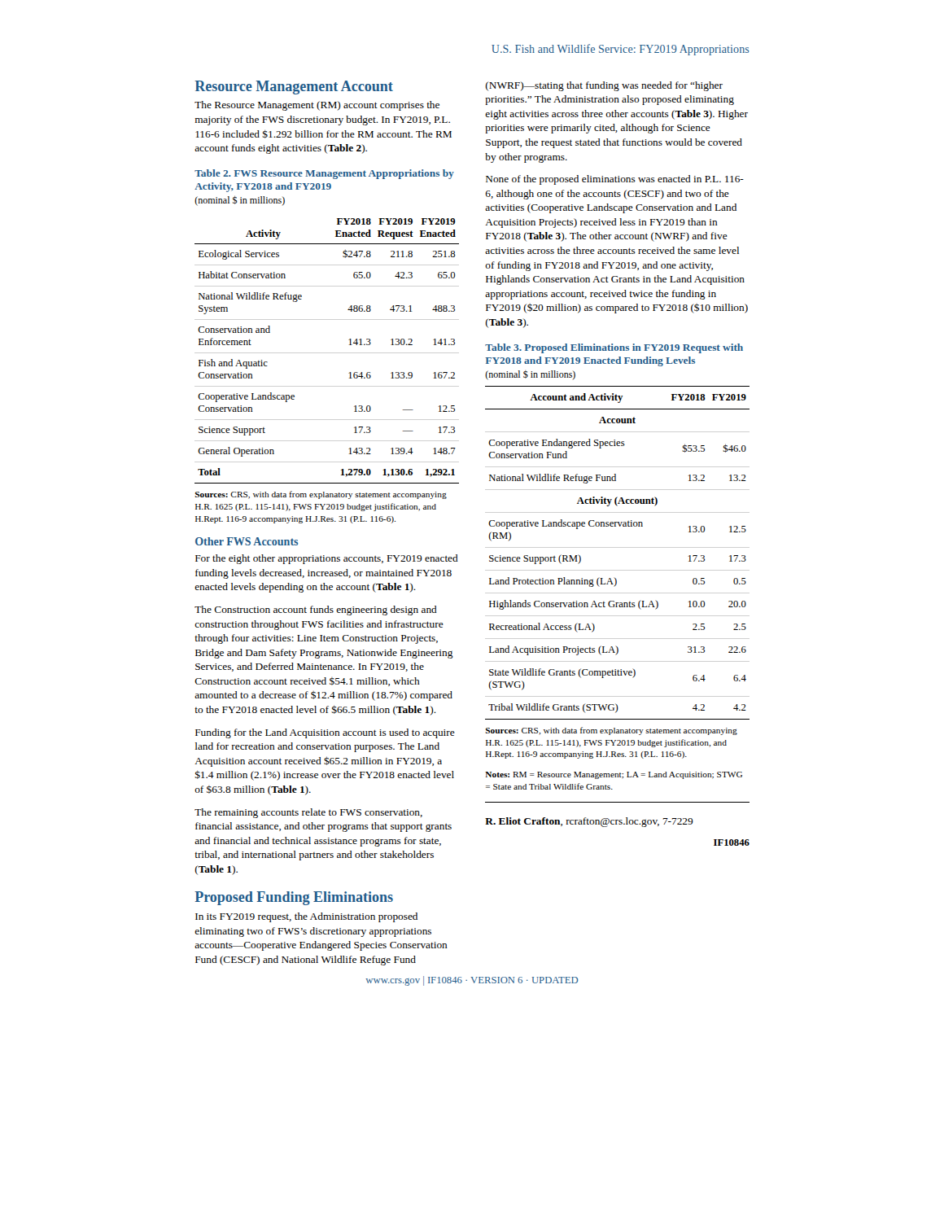U.S. Fish and Wildlife Service: FY2019 Appropriations
Resource Management Account
The Resource Management (RM) account comprises the majority of the FWS discretionary budget. In FY2019, P.L. 116-6 included $1.292 billion for the RM account. The RM account funds eight activities (Table 2).
Table 2. FWS Resource Management Appropriations by Activity, FY2018 and FY2019
(nominal $ in millions)
| Activity | FY2018 Enacted | FY2019 Request | FY2019 Enacted |
| --- | --- | --- | --- |
| Ecological Services | $247.8 | 211.8 | 251.8 |
| Habitat Conservation | 65.0 | 42.3 | 65.0 |
| National Wildlife Refuge System | 486.8 | 473.1 | 488.3 |
| Conservation and Enforcement | 141.3 | 130.2 | 141.3 |
| Fish and Aquatic Conservation | 164.6 | 133.9 | 167.2 |
| Cooperative Landscape Conservation | 13.0 | — | 12.5 |
| Science Support | 17.3 | — | 17.3 |
| General Operation | 143.2 | 139.4 | 148.7 |
| Total | 1,279.0 | 1,130.6 | 1,292.1 |
Sources: CRS, with data from explanatory statement accompanying H.R. 1625 (P.L. 115-141), FWS FY2019 budget justification, and H.Rept. 116-9 accompanying H.J.Res. 31 (P.L. 116-6).
Other FWS Accounts
For the eight other appropriations accounts, FY2019 enacted funding levels decreased, increased, or maintained FY2018 enacted levels depending on the account (Table 1).
The Construction account funds engineering design and construction throughout FWS facilities and infrastructure through four activities: Line Item Construction Projects, Bridge and Dam Safety Programs, Nationwide Engineering Services, and Deferred Maintenance. In FY2019, the Construction account received $54.1 million, which amounted to a decrease of $12.4 million (18.7%) compared to the FY2018 enacted level of $66.5 million (Table 1).
Funding for the Land Acquisition account is used to acquire land for recreation and conservation purposes. The Land Acquisition account received $65.2 million in FY2019, a $1.4 million (2.1%) increase over the FY2018 enacted level of $63.8 million (Table 1).
The remaining accounts relate to FWS conservation, financial assistance, and other programs that support grants and financial and technical assistance programs for state, tribal, and international partners and other stakeholders (Table 1).
Proposed Funding Eliminations
In its FY2019 request, the Administration proposed eliminating two of FWS’s discretionary appropriations accounts—Cooperative Endangered Species Conservation Fund (CESCF) and National Wildlife Refuge Fund
(NWRF)—stating that funding was needed for “higher priorities.” The Administration also proposed eliminating eight activities across three other accounts (Table 3). Higher priorities were primarily cited, although for Science Support, the request stated that functions would be covered by other programs.
None of the proposed eliminations was enacted in P.L. 116-6, although one of the accounts (CESCF) and two of the activities (Cooperative Landscape Conservation and Land Acquisition Projects) received less in FY2019 than in FY2018 (Table 3). The other account (NWRF) and five activities across the three accounts received the same level of funding in FY2018 and FY2019, and one activity, Highlands Conservation Act Grants in the Land Acquisition appropriations account, received twice the funding in FY2019 ($20 million) as compared to FY2018 ($10 million) (Table 3).
Table 3. Proposed Eliminations in FY2019 Request with FY2018 and FY2019 Enacted Funding Levels
(nominal $ in millions)
| Account and Activity | FY2018 | FY2019 |
| --- | --- | --- |
| Account |
| Cooperative Endangered Species Conservation Fund | $53.5 | $46.0 |
| National Wildlife Refuge Fund | 13.2 | 13.2 |
| Activity (Account) |
| Cooperative Landscape Conservation (RM) | 13.0 | 12.5 |
| Science Support (RM) | 17.3 | 17.3 |
| Land Protection Planning (LA) | 0.5 | 0.5 |
| Highlands Conservation Act Grants (LA) | 10.0 | 20.0 |
| Recreational Access (LA) | 2.5 | 2.5 |
| Land Acquisition Projects (LA) | 31.3 | 22.6 |
| State Wildlife Grants (Competitive) (STWG) | 6.4 | 6.4 |
| Tribal Wildlife Grants (STWG) | 4.2 | 4.2 |
Sources: CRS, with data from explanatory statement accompanying H.R. 1625 (P.L. 115-141), FWS FY2019 budget justification, and H.Rept. 116-9 accompanying H.J.Res. 31 (P.L. 116-6).
Notes: RM = Resource Management; LA = Land Acquisition; STWG = State and Tribal Wildlife Grants.
R. Eliot Crafton, rcrafton@crs.loc.gov, 7-7229
IF10846
www.crs.gov | IF10846 · VERSION 6 · UPDATED